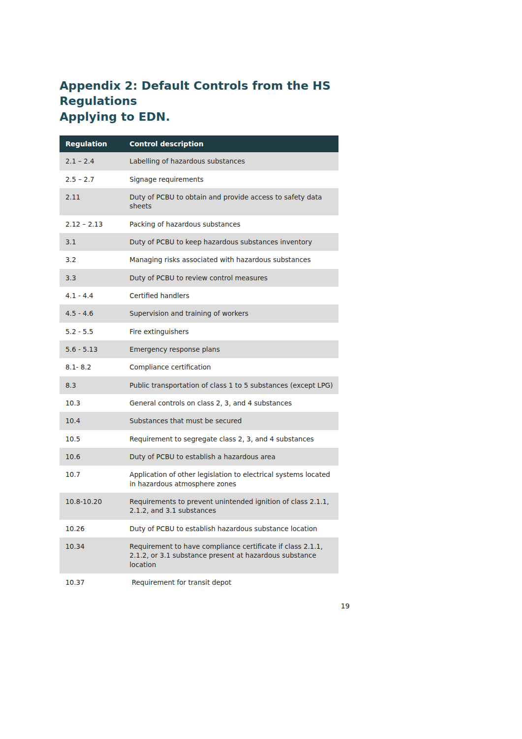Appendix 2: Default Controls from the HS Regulations
Applying to EDN.
| Regulation | Control description |
| --- | --- |
| 2.1 – 2.4 | Labelling of hazardous substances |
| 2.5 – 2.7 | Signage requirements |
| 2.11 | Duty of PCBU to obtain and provide access to safety data sheets |
| 2.12 – 2.13 | Packing of hazardous substances |
| 3.1 | Duty of PCBU to keep hazardous substances inventory |
| 3.2 | Managing risks associated with hazardous substances |
| 3.3 | Duty of PCBU to review control measures |
| 4.1 - 4.4 | Certified handlers |
| 4.5 - 4.6 | Supervision and training of workers |
| 5.2 - 5.5 | Fire extinguishers |
| 5.6 - 5.13 | Emergency response plans |
| 8.1- 8.2 | Compliance certification |
| 8.3 | Public transportation of class 1 to 5 substances (except LPG) |
| 10.3 | General controls on class 2, 3, and 4 substances |
| 10.4 | Substances that must be secured |
| 10.5 | Requirement to segregate class 2, 3, and 4 substances |
| 10.6 | Duty of PCBU to establish a hazardous area |
| 10.7 | Application of other legislation to electrical systems located in hazardous atmosphere zones |
| 10.8-10.20 | Requirements to prevent unintended ignition of class 2.1.1, 2.1.2, and 3.1 substances |
| 10.26 | Duty of PCBU to establish hazardous substance location |
| 10.34 | Requirement to have compliance certificate if class 2.1.1, 2.1.2, or 3.1 substance present at hazardous substance location |
| 10.37 | Requirement for transit depot |
19